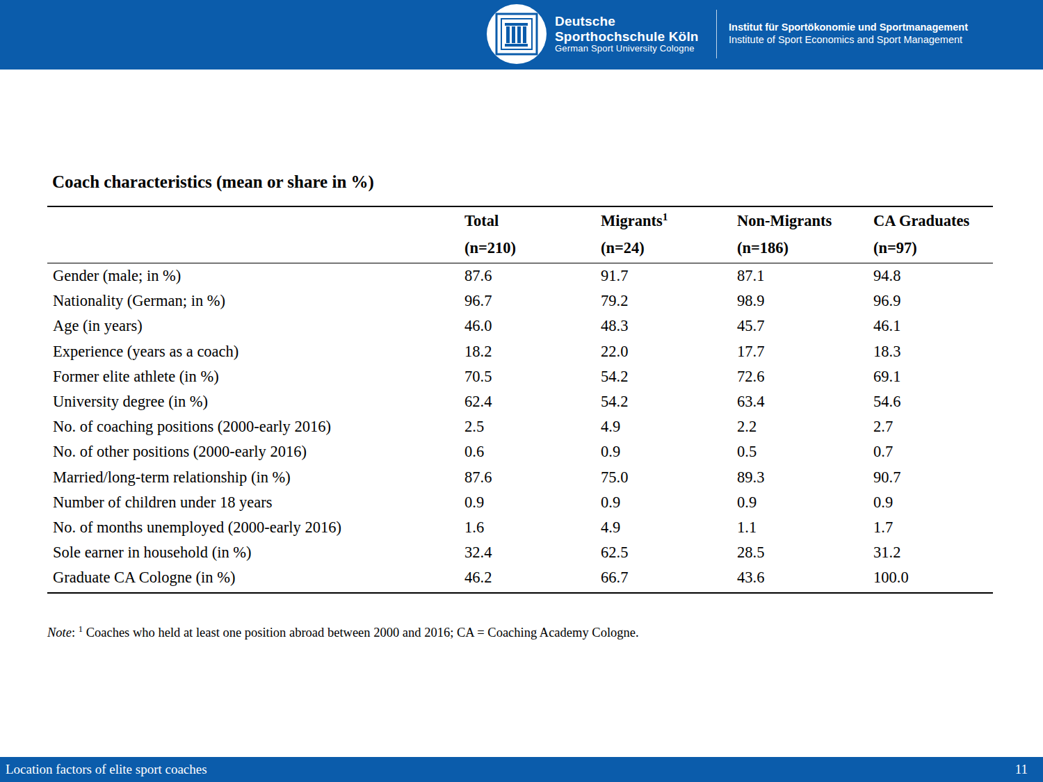Deutsche
Sporthochschule Köln
German Sport University Cologne
Institut für Sportökonomie und Sportmanagement
Institute of Sport Economics and Sport Management
Coach characteristics (mean or share in %)
| | Total | Migrants 1 | Non-Migrants | CA Graduates |
| --- | --- | --- | --- | --- |
| | (n=210) | (n=24) | (n=186) | (n=97) |
| Gender (male; in %) | 87.6 | 91.7 | 87.1 | 94.8 |
| Nationality (German; in %) | 96.7 | 79.2 | 98.9 | 96.9 |
| Age (in years) | 46.0 | 48.3 | 45.7 | 46.1 |
| Experience (years as a coach) | 18.2 | 22.0 | 17.7 | 18.3 |
| Former elite athlete (in %) | 70.5 | 54.2 | 72.6 | 69.1 |
| University degree (in %) | 62.4 | 54.2 | 63.4 | 54.6 |
| No. of coaching positions (2000-early 2016) | 2.5 | 4.9 | 2.2 | 2.7 |
| No. of other positions (2000-early 2016) | 0.6 | 0.9 | 0.5 | 0.7 |
| Married/long-term relationship (in %) | 87.6 | 75.0 | 89.3 | 90.7 |
| Number of children under 18 years | 0.9 | 0.9 | 0.9 | 0.9 |
| No. of months unemployed (2000-early 2016) | 1.6 | 4.9 | 1.1 | 1.7 |
| Sole earner in household (in %) | 32.4 | 62.5 | 28.5 | 31.2 |
| Graduate CA Cologne (in %) | 46.2 | 66.7 | 43.6 | 100.0 |
Note: 1 Coaches who held at least one position abroad between 2000 and 2016; CA = Coaching Academy Cologne.
Location factors of elite sport coaches
11